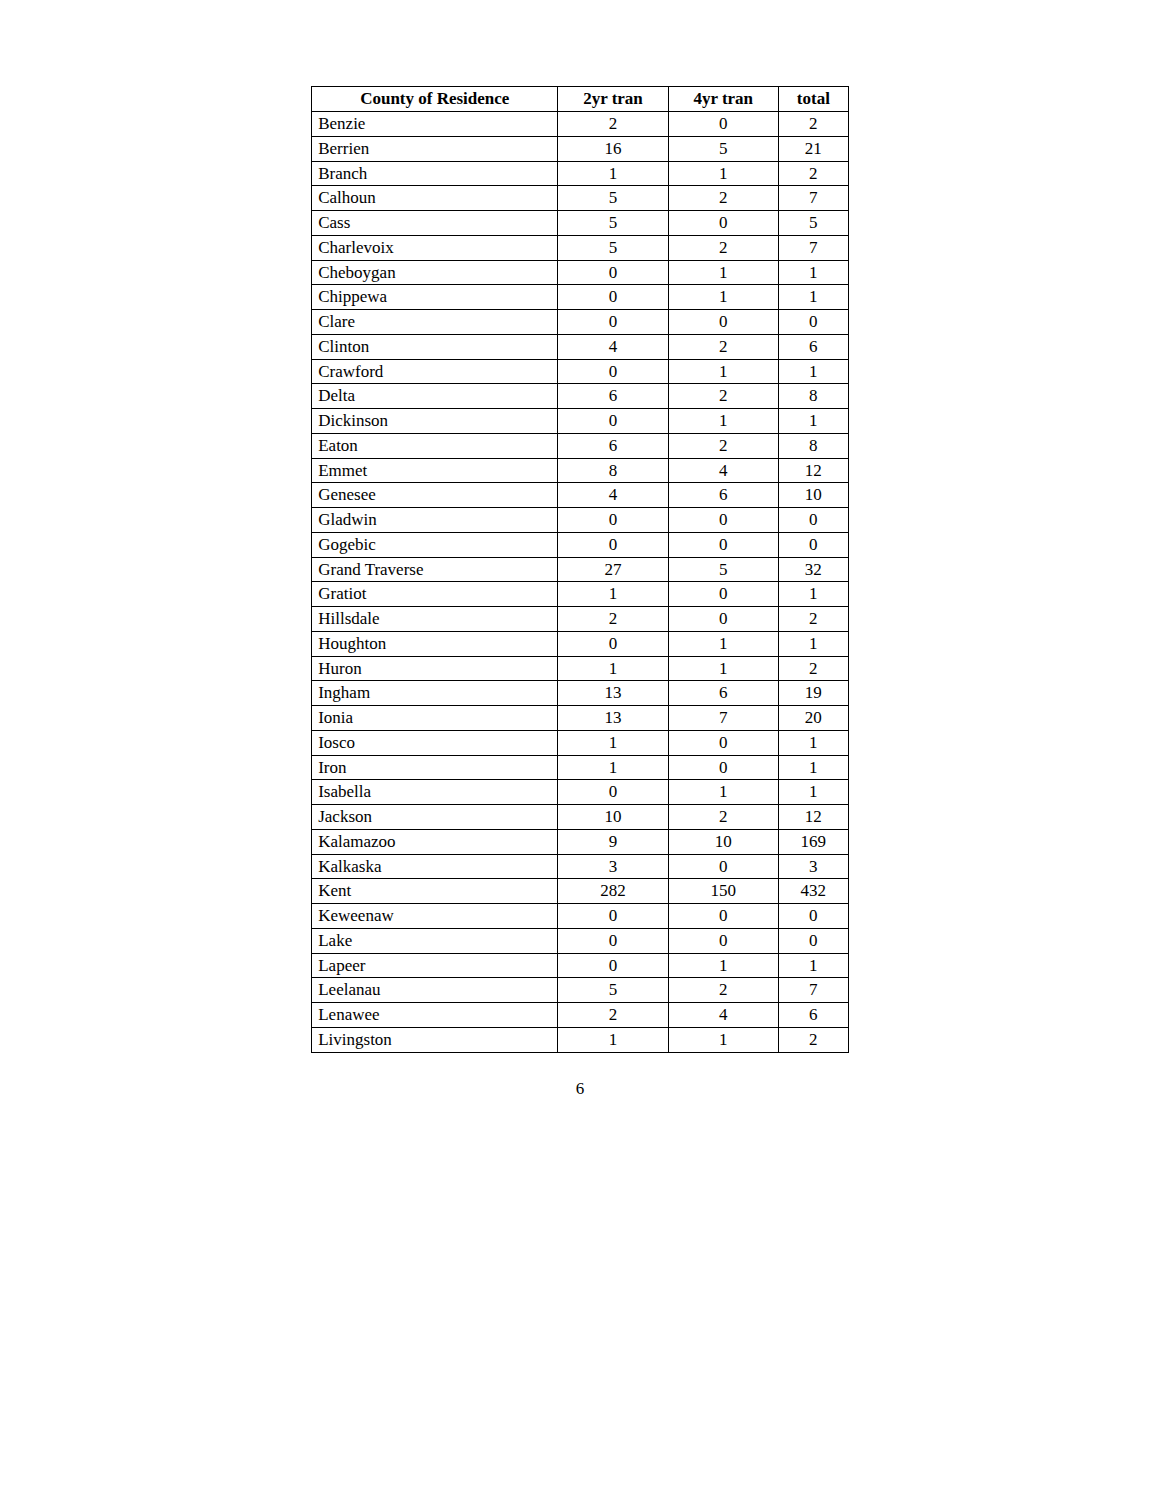Transfer students by county of residence
| County of Residence | 2yr tran | 4yr tran | total |
| --- | --- | --- | --- |
| Benzie | 2 | 0 | 2 |
| Berrien | 16 | 5 | 21 |
| Branch | 1 | 1 | 2 |
| Calhoun | 5 | 2 | 7 |
| Cass | 5 | 0 | 5 |
| Charlevoix | 5 | 2 | 7 |
| Cheboygan | 0 | 1 | 1 |
| Chippewa | 0 | 1 | 1 |
| Clare | 0 | 0 | 0 |
| Clinton | 4 | 2 | 6 |
| Crawford | 0 | 1 | 1 |
| Delta | 6 | 2 | 8 |
| Dickinson | 0 | 1 | 1 |
| Eaton | 6 | 2 | 8 |
| Emmet | 8 | 4 | 12 |
| Genesee | 4 | 6 | 10 |
| Gladwin | 0 | 0 | 0 |
| Gogebic | 0 | 0 | 0 |
| Grand Traverse | 27 | 5 | 32 |
| Gratiot | 1 | 0 | 1 |
| Hillsdale | 2 | 0 | 2 |
| Houghton | 0 | 1 | 1 |
| Huron | 1 | 1 | 2 |
| Ingham | 13 | 6 | 19 |
| Ionia | 13 | 7 | 20 |
| Iosco | 1 | 0 | 1 |
| Iron | 1 | 0 | 1 |
| Isabella | 0 | 1 | 1 |
| Jackson | 10 | 2 | 12 |
| Kalamazoo | 9 | 10 | 169 |
| Kalkaska | 3 | 0 | 3 |
| Kent | 282 | 150 | 432 |
| Keweenaw | 0 | 0 | 0 |
| Lake | 0 | 0 | 0 |
| Lapeer | 0 | 1 | 1 |
| Leelanau | 5 | 2 | 7 |
| Lenawee | 2 | 4 | 6 |
| Livingston | 1 | 1 | 2 |
6